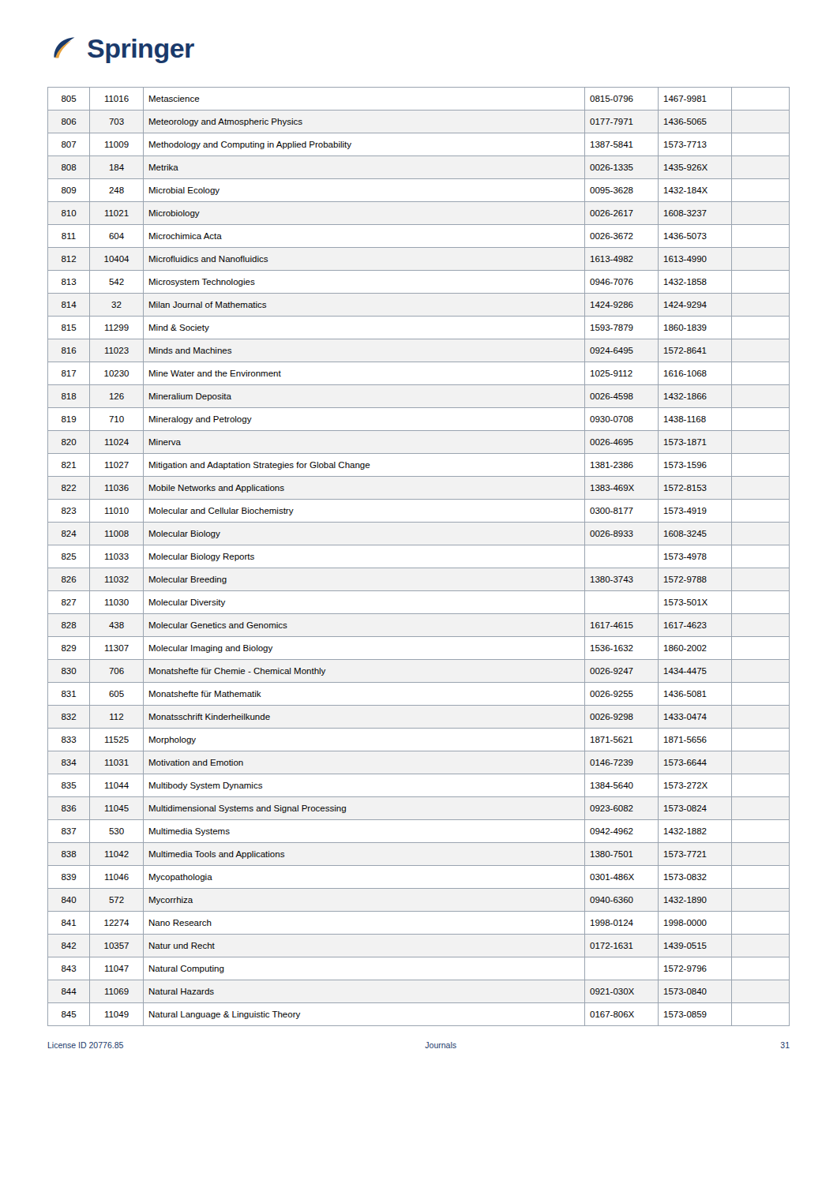Springer
| 805 | 11016 | Metascience | 0815-0796 | 1467-9981 | |
| 806 | 703 | Meteorology and Atmospheric Physics | 0177-7971 | 1436-5065 | |
| 807 | 11009 | Methodology and Computing in Applied Probability | 1387-5841 | 1573-7713 | |
| 808 | 184 | Metrika | 0026-1335 | 1435-926X | |
| 809 | 248 | Microbial Ecology | 0095-3628 | 1432-184X | |
| 810 | 11021 | Microbiology | 0026-2617 | 1608-3237 | |
| 811 | 604 | Microchimica Acta | 0026-3672 | 1436-5073 | |
| 812 | 10404 | Microfluidics and Nanofluidics | 1613-4982 | 1613-4990 | |
| 813 | 542 | Microsystem Technologies | 0946-7076 | 1432-1858 | |
| 814 | 32 | Milan Journal of Mathematics | 1424-9286 | 1424-9294 | |
| 815 | 11299 | Mind & Society | 1593-7879 | 1860-1839 | |
| 816 | 11023 | Minds and Machines | 0924-6495 | 1572-8641 | |
| 817 | 10230 | Mine Water and the Environment | 1025-9112 | 1616-1068 | |
| 818 | 126 | Mineralium Deposita | 0026-4598 | 1432-1866 | |
| 819 | 710 | Mineralogy and Petrology | 0930-0708 | 1438-1168 | |
| 820 | 11024 | Minerva | 0026-4695 | 1573-1871 | |
| 821 | 11027 | Mitigation and Adaptation Strategies for Global Change | 1381-2386 | 1573-1596 | |
| 822 | 11036 | Mobile Networks and Applications | 1383-469X | 1572-8153 | |
| 823 | 11010 | Molecular and Cellular Biochemistry | 0300-8177 | 1573-4919 | |
| 824 | 11008 | Molecular Biology | 0026-8933 | 1608-3245 | |
| 825 | 11033 | Molecular Biology Reports | | 1573-4978 | |
| 826 | 11032 | Molecular Breeding | 1380-3743 | 1572-9788 | |
| 827 | 11030 | Molecular Diversity | | 1573-501X | |
| 828 | 438 | Molecular Genetics and Genomics | 1617-4615 | 1617-4623 | |
| 829 | 11307 | Molecular Imaging and Biology | 1536-1632 | 1860-2002 | |
| 830 | 706 | Monatshefte für Chemie - Chemical Monthly | 0026-9247 | 1434-4475 | |
| 831 | 605 | Monatshefte für Mathematik | 0026-9255 | 1436-5081 | |
| 832 | 112 | Monatsschrift Kinderheilkunde | 0026-9298 | 1433-0474 | |
| 833 | 11525 | Morphology | 1871-5621 | 1871-5656 | |
| 834 | 11031 | Motivation and Emotion | 0146-7239 | 1573-6644 | |
| 835 | 11044 | Multibody System Dynamics | 1384-5640 | 1573-272X | |
| 836 | 11045 | Multidimensional Systems and Signal Processing | 0923-6082 | 1573-0824 | |
| 837 | 530 | Multimedia Systems | 0942-4962 | 1432-1882 | |
| 838 | 11042 | Multimedia Tools and Applications | 1380-7501 | 1573-7721 | |
| 839 | 11046 | Mycopathologia | 0301-486X | 1573-0832 | |
| 840 | 572 | Mycorrhiza | 0940-6360 | 1432-1890 | |
| 841 | 12274 | Nano Research | 1998-0124 | 1998-0000 | |
| 842 | 10357 | Natur und Recht | 0172-1631 | 1439-0515 | |
| 843 | 11047 | Natural Computing | | 1572-9796 | |
| 844 | 11069 | Natural Hazards | 0921-030X | 1573-0840 | |
| 845 | 11049 | Natural Language & Linguistic Theory | 0167-806X | 1573-0859 | |
License ID 20776.85
Journals
31